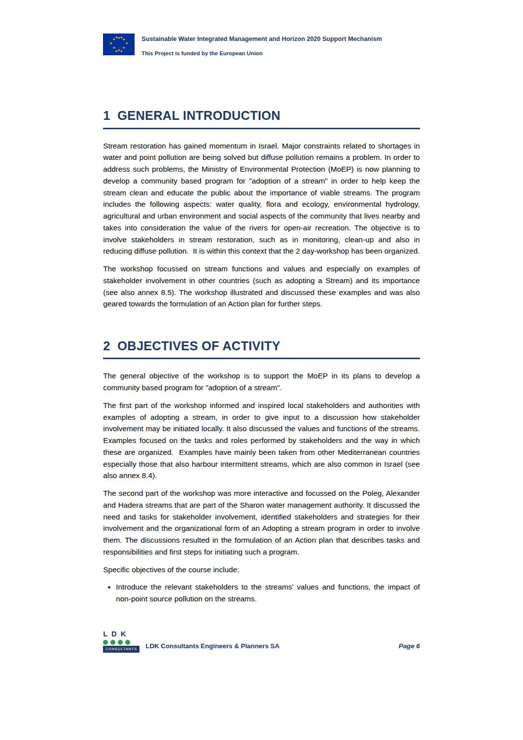★ ★ ★ ★ ★ ★ ★ ★ ★ ★ ★ ★
Sustainable Water Integrated Management and Horizon 2020 Support Mechanism
This Project is funded by the European Union
1 GENERAL INTRODUCTION
Stream restoration has gained momentum in Israel. Major constraints related to shortages in water and point pollution are being solved but diffuse pollution remains a problem. In order to address such problems, the Ministry of Environmental Protection (MoEP) is now planning to develop a community based program for "adoption of a stream" in order to help keep the stream clean and educate the public about the importance of viable streams. The program includes the following aspects: water quality, flora and ecology, environmental hydrology, agricultural and urban environment and social aspects of the community that lives nearby and takes into consideration the value of the rivers for open-air recreation. The objective is to involve stakeholders in stream restoration, such as in monitoring, clean-up and also in reducing diffuse pollution. It is within this context that the 2 day-workshop has been organized.
The workshop focussed on stream functions and values and especially on examples of stakeholder involvement in other countries (such as adopting a Stream) and its importance (see also annex 8.5). The workshop illustrated and discussed these examples and was also geared towards the formulation of an Action plan for further steps.
2 OBJECTIVES OF ACTIVITY
The general objective of the workshop is to support the MoEP in its plans to develop a community based program for "adoption of a stream".
The first part of the workshop informed and inspired local stakeholders and authorities with examples of adopting a stream, in order to give input to a discussion how stakeholder involvement may be initiated locally. It also discussed the values and functions of the streams. Examples focused on the tasks and roles performed by stakeholders and the way in which these are organized. Examples have mainly been taken from other Mediterranean countries especially those that also harbour intermittent streams, which are also common in Israel (see also annex 8.4).
The second part of the workshop was more interactive and focussed on the Poleg, Alexander and Hadera streams that are part of the Sharon water management authority. It discussed the need and tasks for stakeholder involvement, identified stakeholders and strategies for their involvement and the organizational form of an Adopting a stream program in order to involve them. The discussions resulted in the formulation of an Action plan that describes tasks and responsibilities and first steps for initiating such a program.
Specific objectives of the course include:
Introduce the relevant stakeholders to the streams’ values and functions, the impact of non-point source pollution on the streams.
L D K
CONSULTANTS
LDK Consultants Engineers & Planners SA Page 6